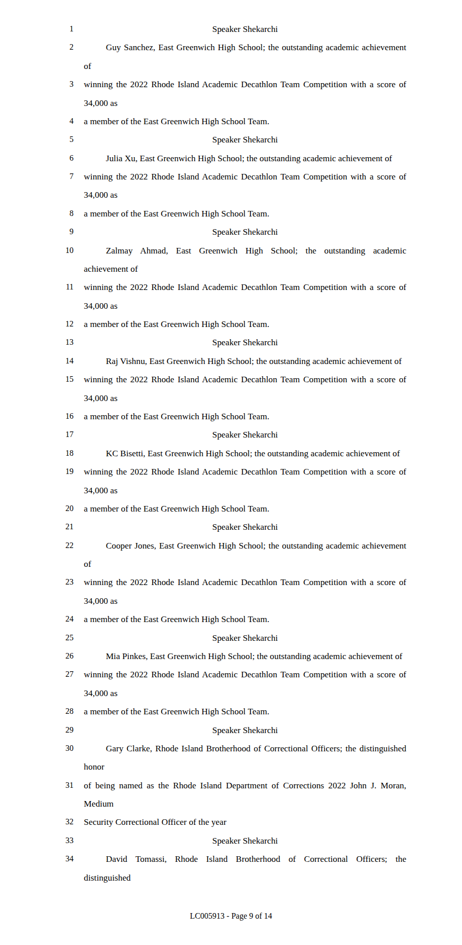Speaker Shekarchi
Guy Sanchez, East Greenwich High School; the outstanding academic achievement of
winning the 2022 Rhode Island Academic Decathlon Team Competition with a score of 34,000 as
a member of the East Greenwich High School Team.
Speaker Shekarchi
Julia Xu, East Greenwich High School; the outstanding academic achievement of
winning the 2022 Rhode Island Academic Decathlon Team Competition with a score of 34,000 as
a member of the East Greenwich High School Team.
Speaker Shekarchi
Zalmay Ahmad, East Greenwich High School; the outstanding academic achievement of
winning the 2022 Rhode Island Academic Decathlon Team Competition with a score of 34,000 as
a member of the East Greenwich High School Team.
Speaker Shekarchi
Raj Vishnu, East Greenwich High School; the outstanding academic achievement of
winning the 2022 Rhode Island Academic Decathlon Team Competition with a score of 34,000 as
a member of the East Greenwich High School Team.
Speaker Shekarchi
KC Bisetti, East Greenwich High School; the outstanding academic achievement of
winning the 2022 Rhode Island Academic Decathlon Team Competition with a score of 34,000 as
a member of the East Greenwich High School Team.
Speaker Shekarchi
Cooper Jones, East Greenwich High School; the outstanding academic achievement of
winning the 2022 Rhode Island Academic Decathlon Team Competition with a score of 34,000 as
a member of the East Greenwich High School Team.
Speaker Shekarchi
Mia Pinkes, East Greenwich High School; the outstanding academic achievement of
winning the 2022 Rhode Island Academic Decathlon Team Competition with a score of 34,000 as
a member of the East Greenwich High School Team.
Speaker Shekarchi
Gary Clarke, Rhode Island Brotherhood of Correctional Officers; the distinguished honor
of being named as the Rhode Island Department of Corrections 2022 John J. Moran, Medium
Security Correctional Officer of the year
Speaker Shekarchi
David Tomassi, Rhode Island Brotherhood of Correctional Officers; the distinguished
LC005913 - Page 9 of 14